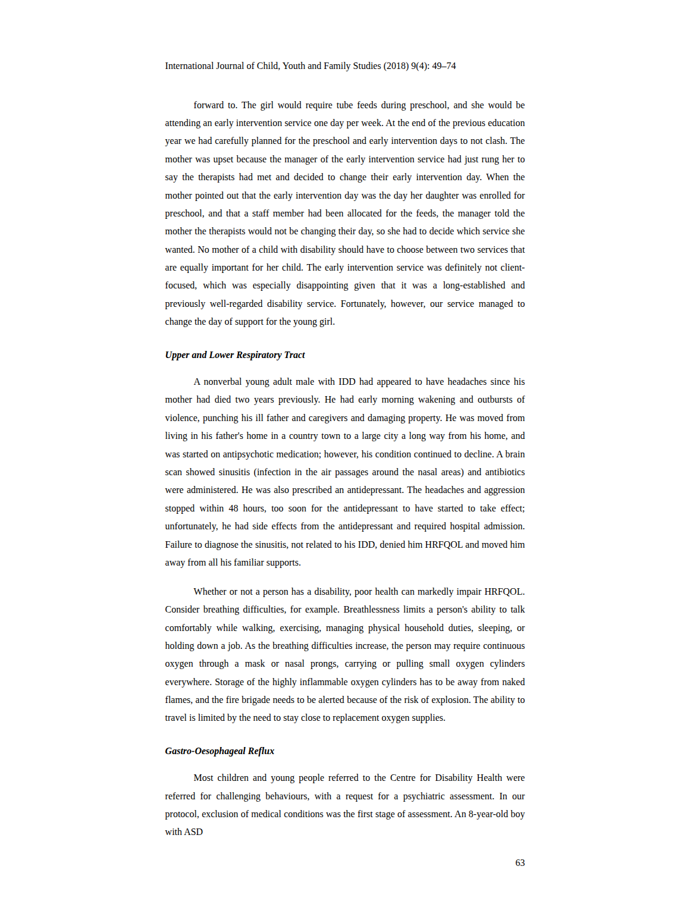International Journal of Child, Youth and Family Studies (2018) 9(4): 49–74
forward to. The girl would require tube feeds during preschool, and she would be attending an early intervention service one day per week. At the end of the previous education year we had carefully planned for the preschool and early intervention days to not clash. The mother was upset because the manager of the early intervention service had just rung her to say the therapists had met and decided to change their early intervention day. When the mother pointed out that the early intervention day was the day her daughter was enrolled for preschool, and that a staff member had been allocated for the feeds, the manager told the mother the therapists would not be changing their day, so she had to decide which service she wanted. No mother of a child with disability should have to choose between two services that are equally important for her child. The early intervention service was definitely not client-focused, which was especially disappointing given that it was a long-established and previously well-regarded disability service. Fortunately, however, our service managed to change the day of support for the young girl.
Upper and Lower Respiratory Tract
A nonverbal young adult male with IDD had appeared to have headaches since his mother had died two years previously. He had early morning wakening and outbursts of violence, punching his ill father and caregivers and damaging property. He was moved from living in his father's home in a country town to a large city a long way from his home, and was started on antipsychotic medication; however, his condition continued to decline. A brain scan showed sinusitis (infection in the air passages around the nasal areas) and antibiotics were administered. He was also prescribed an antidepressant. The headaches and aggression stopped within 48 hours, too soon for the antidepressant to have started to take effect; unfortunately, he had side effects from the antidepressant and required hospital admission. Failure to diagnose the sinusitis, not related to his IDD, denied him HRFQOL and moved him away from all his familiar supports.
Whether or not a person has a disability, poor health can markedly impair HRFQOL. Consider breathing difficulties, for example. Breathlessness limits a person's ability to talk comfortably while walking, exercising, managing physical household duties, sleeping, or holding down a job. As the breathing difficulties increase, the person may require continuous oxygen through a mask or nasal prongs, carrying or pulling small oxygen cylinders everywhere. Storage of the highly inflammable oxygen cylinders has to be away from naked flames, and the fire brigade needs to be alerted because of the risk of explosion. The ability to travel is limited by the need to stay close to replacement oxygen supplies.
Gastro-Oesophageal Reflux
Most children and young people referred to the Centre for Disability Health were referred for challenging behaviours, with a request for a psychiatric assessment. In our protocol, exclusion of medical conditions was the first stage of assessment. An 8-year-old boy with ASD
63